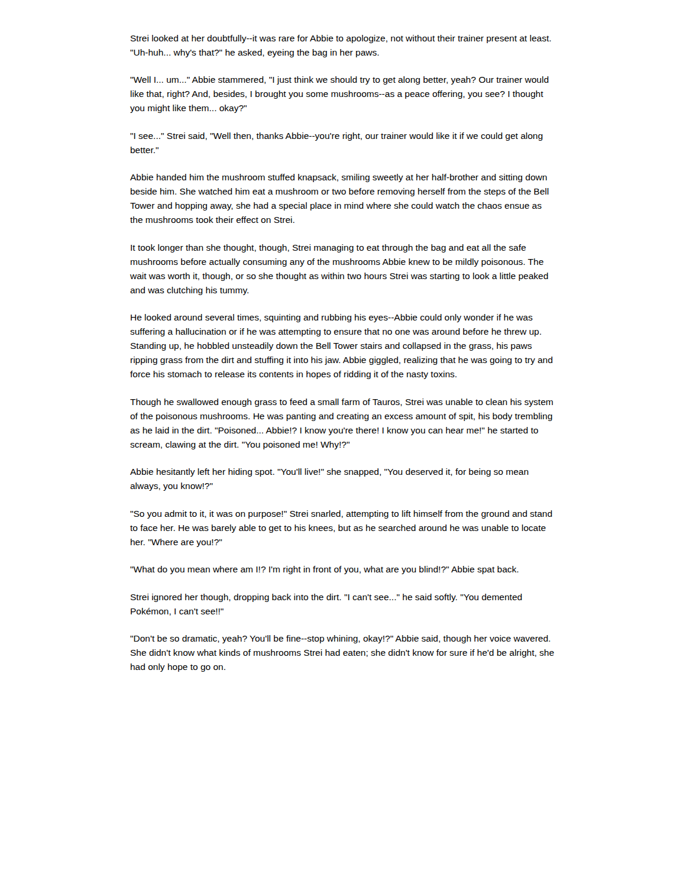Strei looked at her doubtfully--it was rare for Abbie to apologize, not without their trainer present at least. "Uh-huh... why's that?" he asked, eyeing the bag in her paws.
"Well I... um..." Abbie stammered, "I just think we should try to get along better, yeah? Our trainer would like that, right? And, besides, I brought you some mushrooms--as a peace offering, you see? I thought you might like them... okay?"
"I see..." Strei said, "Well then, thanks Abbie--you're right, our trainer would like it if we could get along better."
Abbie handed him the mushroom stuffed knapsack, smiling sweetly at her half-brother and sitting down beside him. She watched him eat a mushroom or two before removing herself from the steps of the Bell Tower and hopping away, she had a special place in mind where she could watch the chaos ensue as the mushrooms took their effect on Strei.
It took longer than she thought, though, Strei managing to eat through the bag and eat all the safe mushrooms before actually consuming any of the mushrooms Abbie knew to be mildly poisonous. The wait was worth it, though, or so she thought as within two hours Strei was starting to look a little peaked and was clutching his tummy.
He looked around several times, squinting and rubbing his eyes--Abbie could only wonder if he was suffering a hallucination or if he was attempting to ensure that no one was around before he threw up. Standing up, he hobbled unsteadily down the Bell Tower stairs and collapsed in the grass, his paws ripping grass from the dirt and stuffing it into his jaw. Abbie giggled, realizing that he was going to try and force his stomach to release its contents in hopes of ridding it of the nasty toxins.
Though he swallowed enough grass to feed a small farm of Tauros, Strei was unable to clean his system of the poisonous mushrooms. He was panting and creating an excess amount of spit, his body trembling as he laid in the dirt. "Poisoned... Abbie!? I know you're there! I know you can hear me!" he started to scream, clawing at the dirt. "You poisoned me! Why!?"
Abbie hesitantly left her hiding spot. "You'll live!" she snapped, "You deserved it, for being so mean always, you know!?"
"So you admit to it, it was on purpose!" Strei snarled, attempting to lift himself from the ground and stand to face her. He was barely able to get to his knees, but as he searched around he was unable to locate her. "Where are you!?"
"What do you mean where am I!? I'm right in front of you, what are you blind!?" Abbie spat back.
Strei ignored her though, dropping back into the dirt. "I can't see..." he said softly. "You demented Pokémon, I can't see!!"
"Don't be so dramatic, yeah? You'll be fine--stop whining, okay!?" Abbie said, though her voice wavered. She didn't know what kinds of mushrooms Strei had eaten; she didn't know for sure if he'd be alright, she had only hope to go on.